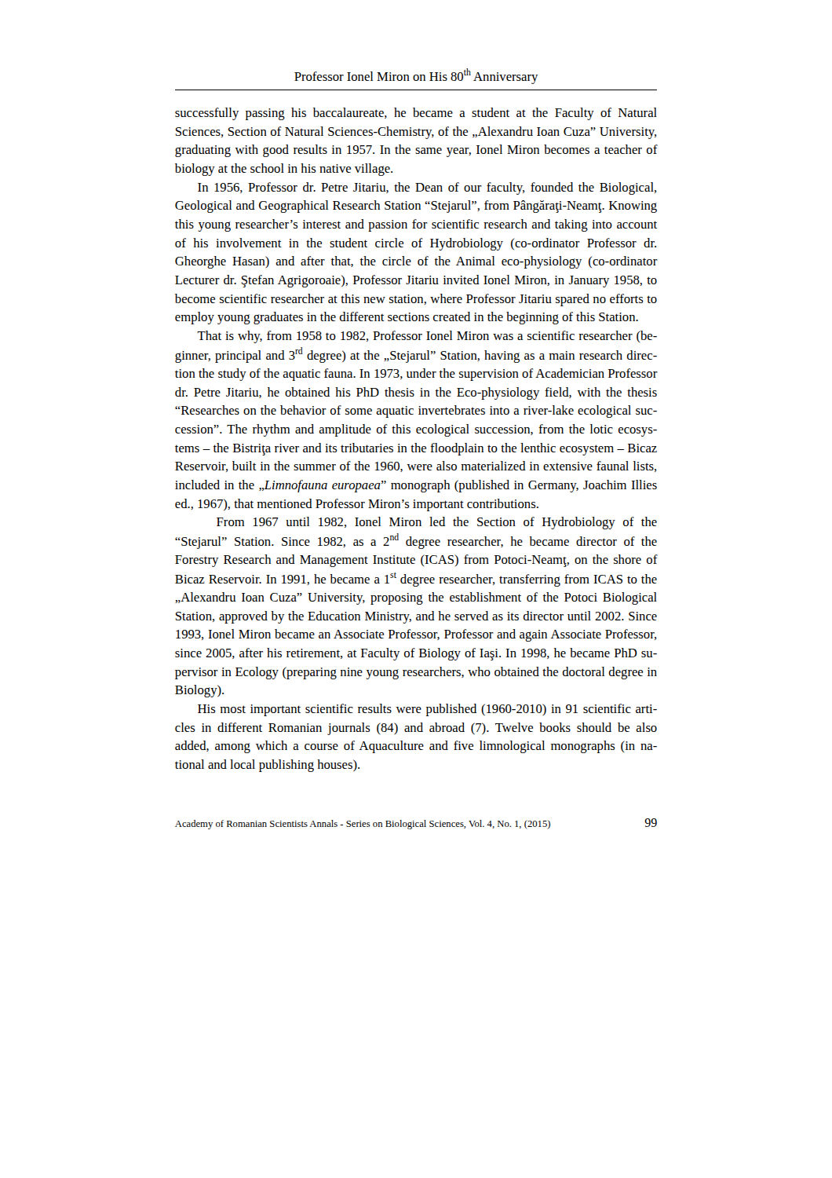Professor Ionel Miron on His 80th Anniversary
successfully passing his baccalaureate, he became a student at the Faculty of Natural Sciences, Section of Natural Sciences-Chemistry, of the „Alexandru Ioan Cuza” University, graduating with good results in 1957. In the same year, Ionel Miron becomes a teacher of biology at the school in his native village.
In 1956, Professor dr. Petre Jitariu, the Dean of our faculty, founded the Biological, Geological and Geographical Research Station “Stejarul”, from Pângăraţi-Neamţ. Knowing this young researcher’s interest and passion for scientific research and taking into account of his involvement in the student circle of Hydrobiology (co-ordinator Professor dr. Gheorghe Hasan) and after that, the circle of the Animal eco-physiology (co-ordinator Lecturer dr. Ştefan Agrigoroaie), Professor Jitariu invited Ionel Miron, in January 1958, to become scientific researcher at this new station, where Professor Jitariu spared no efforts to employ young graduates in the different sections created in the beginning of this Station.
That is why, from 1958 to 1982, Professor Ionel Miron was a scientific researcher (beginner, principal and 3rd degree) at the „Stejarul” Station, having as a main research direction the study of the aquatic fauna. In 1973, under the supervision of Academician Professor dr. Petre Jitariu, he obtained his PhD thesis in the Eco-physiology field, with the thesis “Researches on the behavior of some aquatic invertebrates into a river-lake ecological succession”. The rhythm and amplitude of this ecological succession, from the lotic ecosystems – the Bistriţa river and its tributaries in the floodplain to the lenthic ecosystem – Bicaz Reservoir, built in the summer of the 1960, were also materialized in extensive faunal lists, included in the „Limnofauna europaea” monograph (published in Germany, Joachim Illies ed., 1967), that mentioned Professor Miron’s important contributions.
From 1967 until 1982, Ionel Miron led the Section of Hydrobiology of the “Stejarul” Station. Since 1982, as a 2nd degree researcher, he became director of the Forestry Research and Management Institute (ICAS) from Potoci-Neamţ, on the shore of Bicaz Reservoir. In 1991, he became a 1st degree researcher, transferring from ICAS to the „Alexandru Ioan Cuza” University, proposing the establishment of the Potoci Biological Station, approved by the Education Ministry, and he served as its director until 2002. Since 1993, Ionel Miron became an Associate Professor, Professor and again Associate Professor, since 2005, after his retirement, at Faculty of Biology of Iaşi. In 1998, he became PhD supervisor in Ecology (preparing nine young researchers, who obtained the doctoral degree in Biology).
His most important scientific results were published (1960-2010) in 91 scientific articles in different Romanian journals (84) and abroad (7). Twelve books should be also added, among which a course of Aquaculture and five limnological monographs (in national and local publishing houses).
Academy of Romanian Scientists Annals - Series on Biological Sciences, Vol. 4, No. 1, (2015) 99